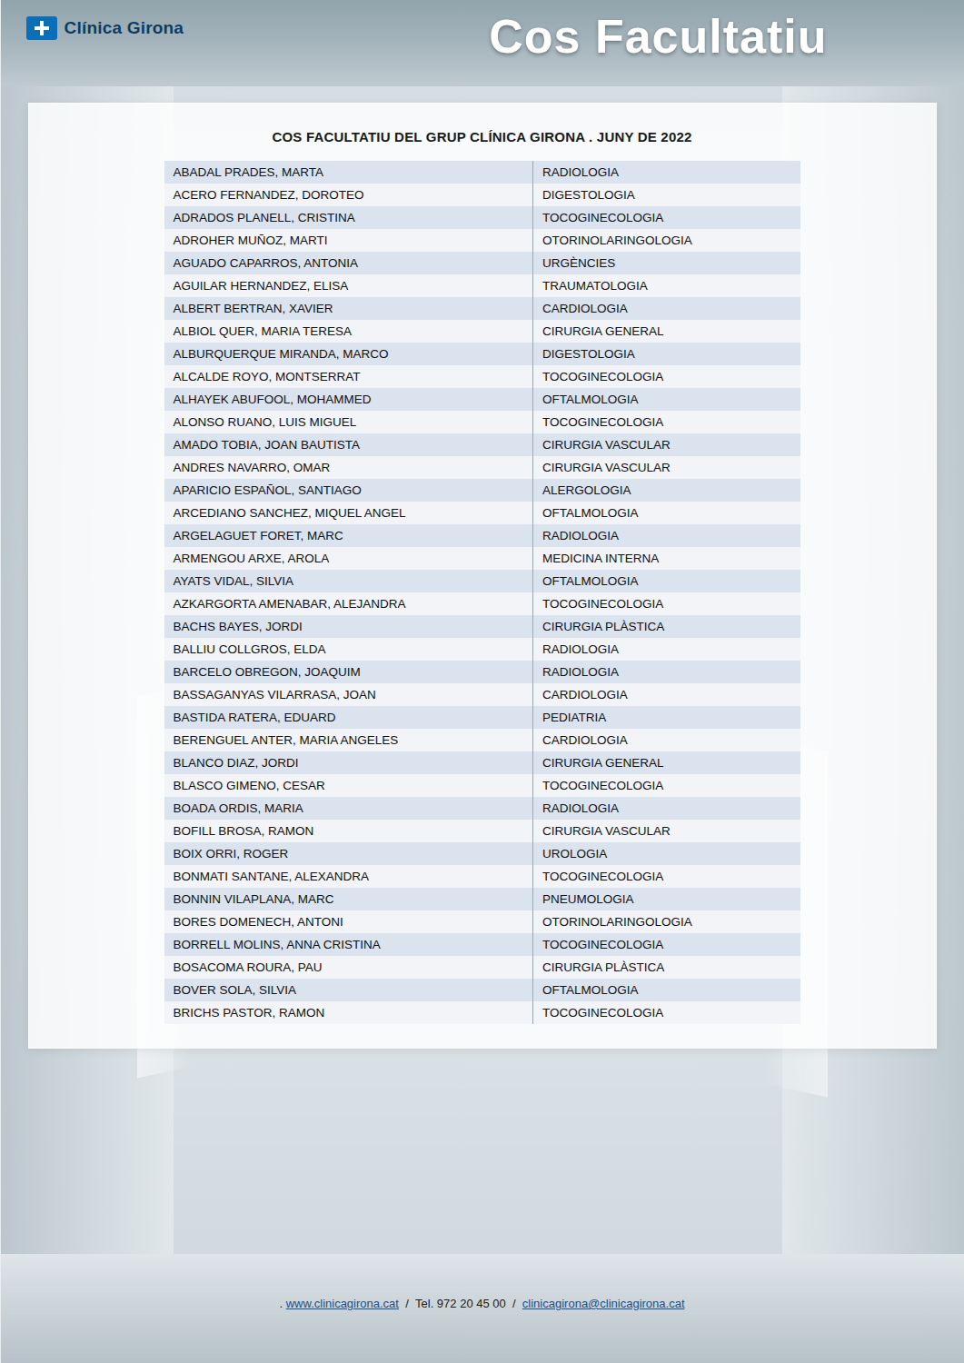Clínica Girona
Cos Facultatiu
COS FACULTATIU DEL GRUP CLÍNICA GIRONA . JUNY DE 2022
| ABADAL PRADES, MARTA | RADIOLOGIA |
| ACERO FERNANDEZ, DOROTEO | DIGESTOLOGIA |
| ADRADOS PLANELL, CRISTINA | TOCOGINECOLOGIA |
| ADROHER MUÑOZ, MARTI | OTORINOLARINGOLOGIA |
| AGUADO CAPARROS, ANTONIA | URGÈNCIES |
| AGUILAR HERNANDEZ, ELISA | TRAUMATOLOGIA |
| ALBERT BERTRAN, XAVIER | CARDIOLOGIA |
| ALBIOL QUER, MARIA TERESA | CIRURGIA GENERAL |
| ALBURQUERQUE MIRANDA, MARCO | DIGESTOLOGIA |
| ALCALDE ROYO, MONTSERRAT | TOCOGINECOLOGIA |
| ALHAYEK ABUFOOL, MOHAMMED | OFTALMOLOGIA |
| ALONSO RUANO, LUIS MIGUEL | TOCOGINECOLOGIA |
| AMADO TOBIA, JOAN BAUTISTA | CIRURGIA VASCULAR |
| ANDRES NAVARRO, OMAR | CIRURGIA VASCULAR |
| APARICIO ESPAÑOL, SANTIAGO | ALERGOLOGIA |
| ARCEDIANO SANCHEZ, MIQUEL ANGEL | OFTALMOLOGIA |
| ARGELAGUET FORET, MARC | RADIOLOGIA |
| ARMENGOU ARXE, AROLA | MEDICINA INTERNA |
| AYATS VIDAL, SILVIA | OFTALMOLOGIA |
| AZKARGORTA AMENABAR, ALEJANDRA | TOCOGINECOLOGIA |
| BACHS BAYES, JORDI | CIRURGIA PLÀSTICA |
| BALLIU COLLGROS, ELDA | RADIOLOGIA |
| BARCELO OBREGON, JOAQUIM | RADIOLOGIA |
| BASSAGANYAS VILARRASA, JOAN | CARDIOLOGIA |
| BASTIDA RATERA, EDUARD | PEDIATRIA |
| BERENGUEL ANTER, MARIA ANGELES | CARDIOLOGIA |
| BLANCO DIAZ, JORDI | CIRURGIA GENERAL |
| BLASCO GIMENO, CESAR | TOCOGINECOLOGIA |
| BOADA ORDIS, MARIA | RADIOLOGIA |
| BOFILL BROSA, RAMON | CIRURGIA VASCULAR |
| BOIX ORRI, ROGER | UROLOGIA |
| BONMATI SANTANE, ALEXANDRA | TOCOGINECOLOGIA |
| BONNIN VILAPLANA, MARC | PNEUMOLOGIA |
| BORES DOMENECH, ANTONI | OTORINOLARINGOLOGIA |
| BORRELL MOLINS, ANNA CRISTINA | TOCOGINECOLOGIA |
| BOSACOMA ROURA, PAU | CIRURGIA PLÀSTICA |
| BOVER SOLA, SILVIA | OFTALMOLOGIA |
| BRICHS PASTOR, RAMON | TOCOGINECOLOGIA |
. www.clinicagirona.cat / Tel. 972 20 45 00 / clinicagirona@clinicagirona.cat